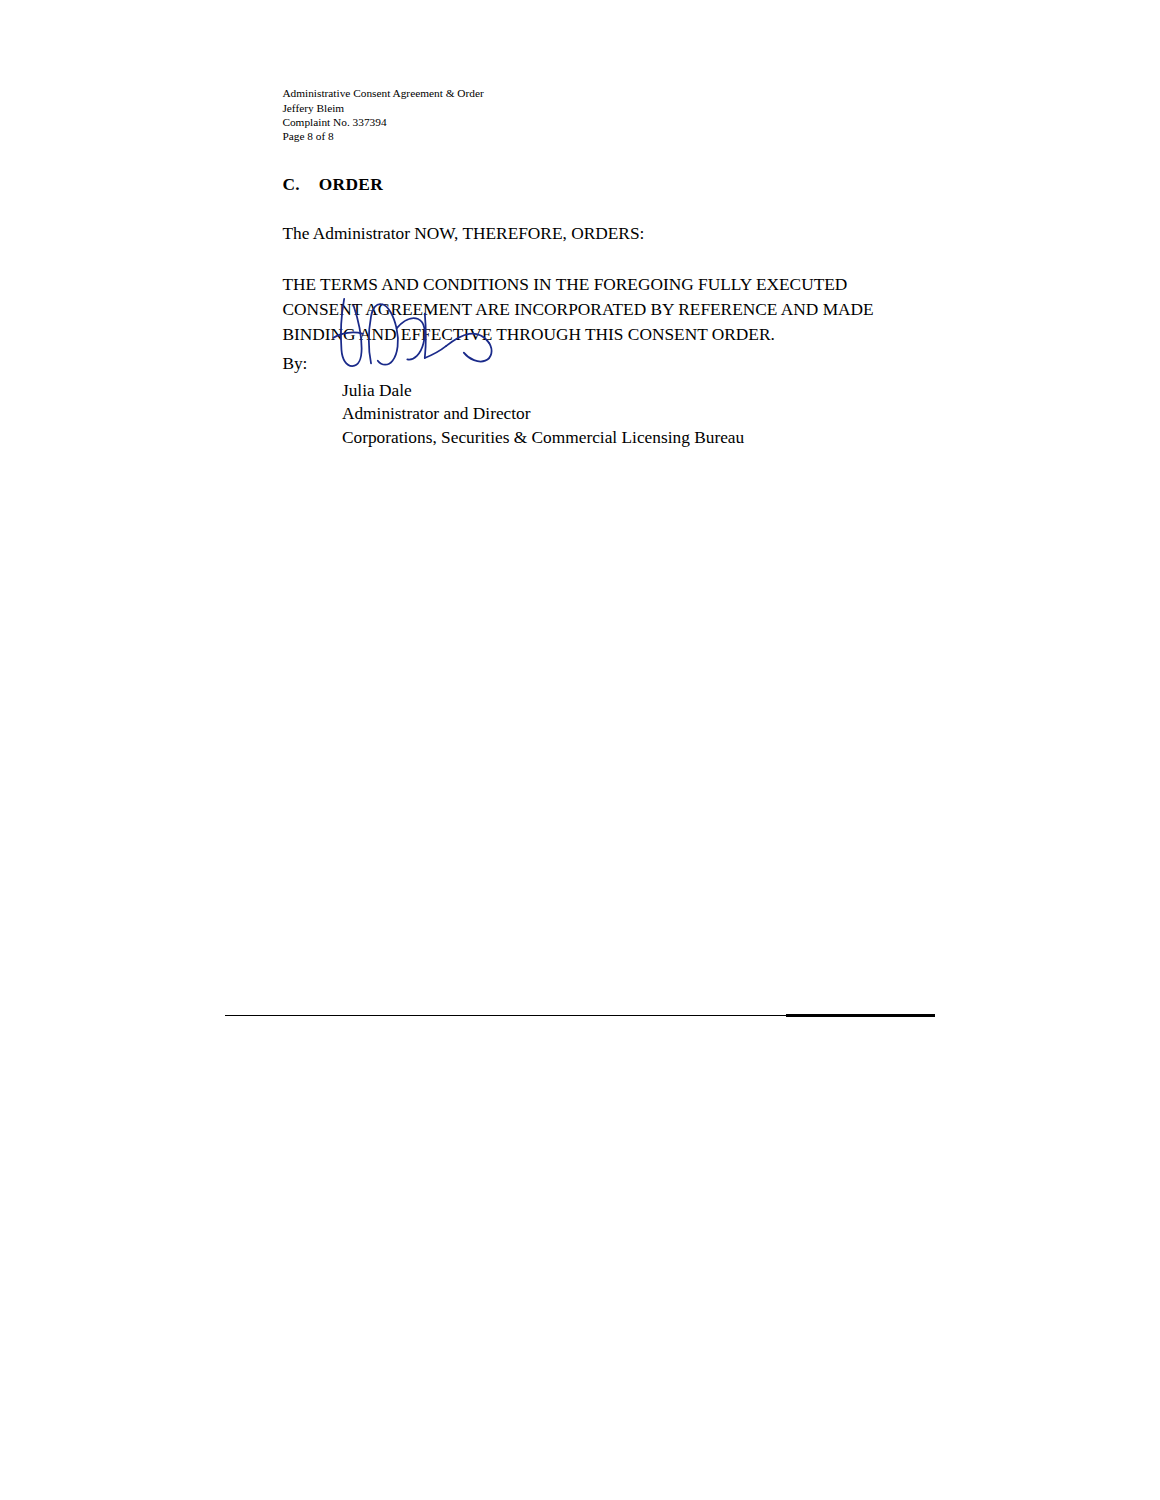Administrative Consent Agreement & Order
Jeffery Bleim
Complaint No. 337394
Page 8 of 8
C. ORDER
The Administrator NOW, THEREFORE, ORDERS:
THE TERMS AND CONDITIONS IN THE FOREGOING FULLY EXECUTED CONSENT AGREEMENT ARE INCORPORATED BY REFERENCE AND MADE BINDING AND EFFECTIVE THROUGH THIS CONSENT ORDER.
By:
Julia Dale
Administrator and Director
Corporations, Securities & Commercial Licensing Bureau